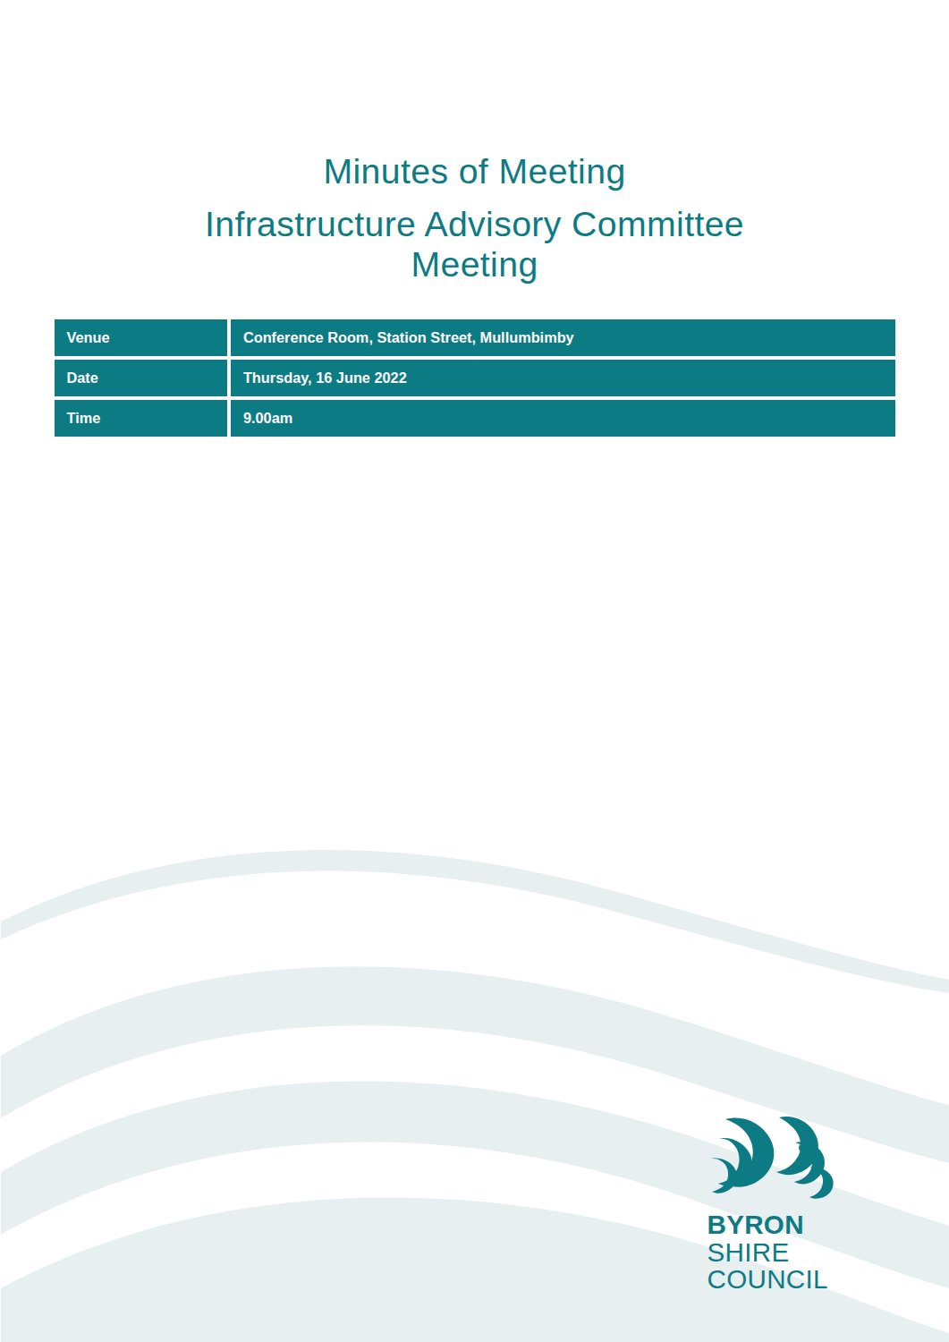Minutes of Meeting
Infrastructure Advisory Committee
Meeting
| Venue | Conference Room, Station Street, Mullumbimby |
| Date | Thursday, 16 June 2022 |
| Time | 9.00am |
BYRON
SHIRE
COUNCIL